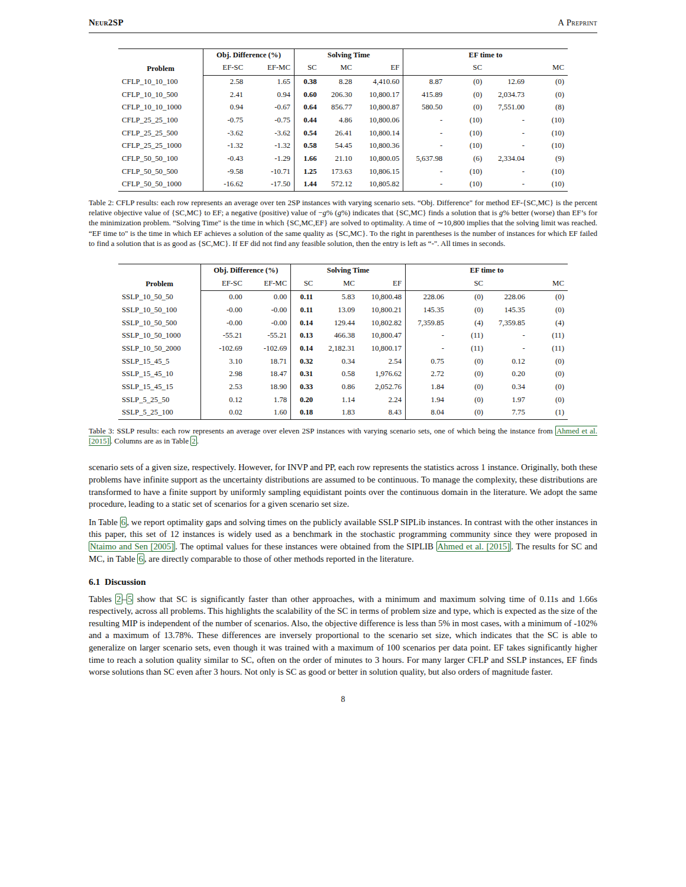Neur2SP A Preprint
| Problem | Obj. Difference (%) | Solving Time | EF time to |
| --- | --- | --- | --- |
| EF-SC | EF-MC | SC | MC | EF | SC | MC |
| CFLP_10_10_100 | 2.58 | 1.65 | 0.38 | 8.28 | 4,410.60 | 8.87 | (0) | 12.69 | (0) |
| CFLP_10_10_500 | 2.41 | 0.94 | 0.60 | 206.30 | 10,800.17 | 415.89 | (0) | 2,034.73 | (0) |
| CFLP_10_10_1000 | 0.94 | -0.67 | 0.64 | 856.77 | 10,800.87 | 580.50 | (0) | 7,551.00 | (8) |
| CFLP_25_25_100 | -0.75 | -0.75 | 0.44 | 4.86 | 10,800.06 | - | (10) | - | (10) |
| CFLP_25_25_500 | -3.62 | -3.62 | 0.54 | 26.41 | 10,800.14 | - | (10) | - | (10) |
| CFLP_25_25_1000 | -1.32 | -1.32 | 0.58 | 54.45 | 10,800.36 | - | (10) | - | (10) |
| CFLP_50_50_100 | -0.43 | -1.29 | 1.66 | 21.10 | 10,800.05 | 5,637.98 | (6) | 2,334.04 | (9) |
| CFLP_50_50_500 | -9.58 | -10.71 | 1.25 | 173.63 | 10,806.15 | - | (10) | - | (10) |
| CFLP_50_50_1000 | -16.62 | -17.50 | 1.44 | 572.12 | 10,805.82 | - | (10) | - | (10) |
Table 2: CFLP results: each row represents an average over ten 2SP instances with varying scenario sets. “Obj. Difference" for method EF-{SC,MC} is the percent relative objective value of {SC,MC} to EF; a negative (positive) value of −g% (g%) indicates that {SC,MC} finds a solution that is g% better (worse) than EF’s for the minimization problem. “Solving Time" is the time in which {SC,MC,EF} are solved to optimality. A time of ∼10,800 implies that the solving limit was reached. “EF time to" is the time in which EF achieves a solution of the same quality as {SC,MC}. To the right in parentheses is the number of instances for which EF failed to find a solution that is as good as {SC,MC}. If EF did not find any feasible solution, then the entry is left as “-". All times in seconds.
| Problem | Obj. Difference (%) | Solving Time | EF time to |
| --- | --- | --- | --- |
| EF-SC | EF-MC | SC | MC | EF | SC | MC |
| SSLP_10_50_50 | 0.00 | 0.00 | 0.11 | 5.83 | 10,800.48 | 228.06 | (0) | 228.06 | (0) |
| SSLP_10_50_100 | -0.00 | -0.00 | 0.11 | 13.09 | 10,800.21 | 145.35 | (0) | 145.35 | (0) |
| SSLP_10_50_500 | -0.00 | -0.00 | 0.14 | 129.44 | 10,802.82 | 7,359.85 | (4) | 7,359.85 | (4) |
| SSLP_10_50_1000 | -55.21 | -55.21 | 0.13 | 466.38 | 10,800.47 | - | (11) | - | (11) |
| SSLP_10_50_2000 | -102.69 | -102.69 | 0.14 | 2,182.31 | 10,800.17 | - | (11) | - | (11) |
| SSLP_15_45_5 | 3.10 | 18.71 | 0.32 | 0.34 | 2.54 | 0.75 | (0) | 0.12 | (0) |
| SSLP_15_45_10 | 2.98 | 18.47 | 0.31 | 0.58 | 1,976.62 | 2.72 | (0) | 0.20 | (0) |
| SSLP_15_45_15 | 2.53 | 18.90 | 0.33 | 0.86 | 2,052.76 | 1.84 | (0) | 0.34 | (0) |
| SSLP_5_25_50 | 0.12 | 1.78 | 0.20 | 1.14 | 2.24 | 1.94 | (0) | 1.97 | (0) |
| SSLP_5_25_100 | 0.02 | 1.60 | 0.18 | 1.83 | 8.43 | 8.04 | (0) | 7.75 | (1) |
Table 3: SSLP results: each row represents an average over eleven 2SP instances with varying scenario sets, one of which being the instance from Ahmed et al. [2015]. Columns are as in Table 2.
scenario sets of a given size, respectively. However, for INVP and PP, each row represents the statistics across 1 instance. Originally, both these problems have infinite support as the uncertainty distributions are assumed to be continuous. To manage the complexity, these distributions are transformed to have a finite support by uniformly sampling equidistant points over the continuous domain in the literature. We adopt the same procedure, leading to a static set of scenarios for a given scenario set size.
In Table 6, we report optimality gaps and solving times on the publicly available SSLP SIPLib instances. In contrast with the other instances in this paper, this set of 12 instances is widely used as a benchmark in the stochastic programming community since they were proposed in Ntaimo and Sen [2005]. The optimal values for these instances were obtained from the SIPLIB Ahmed et al. [2015]. The results for SC and MC, in Table 6, are directly comparable to those of other methods reported in the literature.
6.1 Discussion
Tables 2–5 show that SC is significantly faster than other approaches, with a minimum and maximum solving time of 0.11s and 1.66s respectively, across all problems. This highlights the scalability of the SC in terms of problem size and type, which is expected as the size of the resulting MIP is independent of the number of scenarios. Also, the objective difference is less than 5% in most cases, with a minimum of -102% and a maximum of 13.78%. These differences are inversely proportional to the scenario set size, which indicates that the SC is able to generalize on larger scenario sets, even though it was trained with a maximum of 100 scenarios per data point. EF takes significantly higher time to reach a solution quality similar to SC, often on the order of minutes to 3 hours. For many larger CFLP and SSLP instances, EF finds worse solutions than SC even after 3 hours. Not only is SC as good or better in solution quality, but also orders of magnitude faster.
8